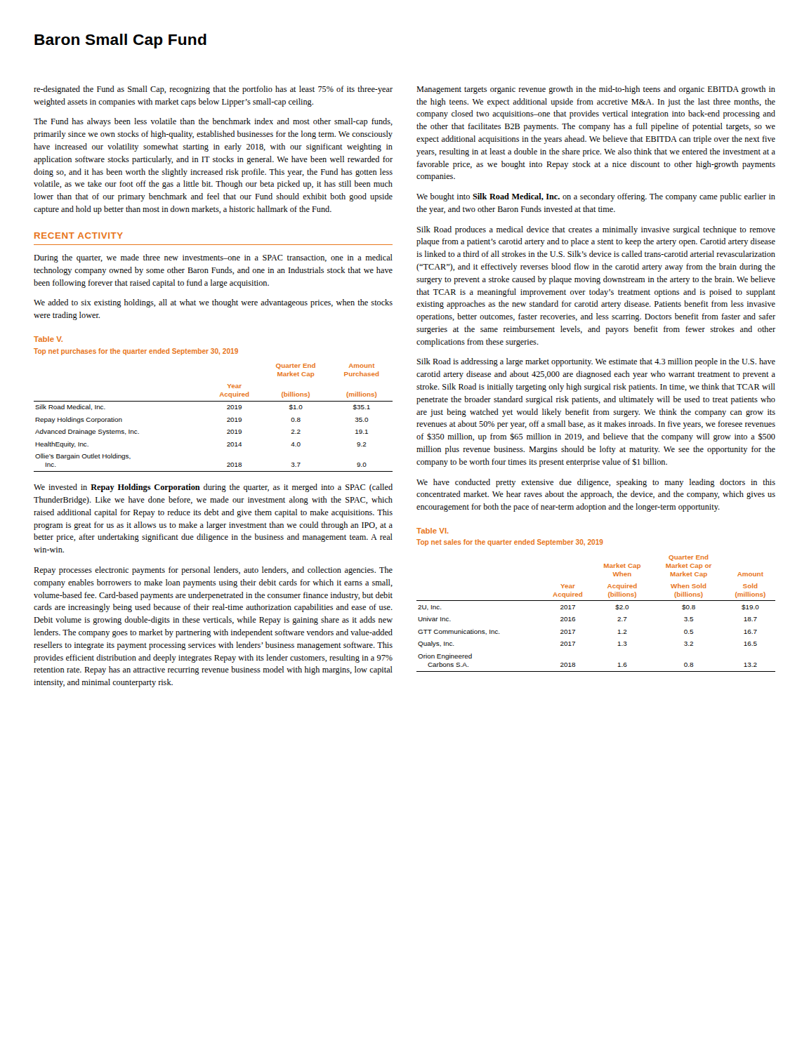Baron Small Cap Fund
re-designated the Fund as Small Cap, recognizing that the portfolio has at least 75% of its three-year weighted assets in companies with market caps below Lipper’s small-cap ceiling.
The Fund has always been less volatile than the benchmark index and most other small-cap funds, primarily since we own stocks of high-quality, established businesses for the long term. We consciously have increased our volatility somewhat starting in early 2018, with our significant weighting in application software stocks particularly, and in IT stocks in general. We have been well rewarded for doing so, and it has been worth the slightly increased risk profile. This year, the Fund has gotten less volatile, as we take our foot off the gas a little bit. Though our beta picked up, it has still been much lower than that of our primary benchmark and feel that our Fund should exhibit both good upside capture and hold up better than most in down markets, a historic hallmark of the Fund.
Recent Activity
During the quarter, we made three new investments–one in a SPAC transaction, one in a medical technology company owned by some other Baron Funds, and one in an Industrials stock that we have been following forever that raised capital to fund a large acquisition.
We added to six existing holdings, all at what we thought were advantageous prices, when the stocks were trading lower.
Table V.
Top net purchases for the quarter ended September 30, 2019
| | | Quarter End Market Cap | Amount Purchased |
| --- | --- | --- | --- |
| | Year Acquired | (billions) | (millions) |
| Silk Road Medical, Inc. | 2019 | $1.0 | $35.1 |
| Repay Holdings Corporation | 2019 | 0.8 | 35.0 |
| Advanced Drainage Systems, Inc. | 2019 | 2.2 | 19.1 |
| HealthEquity, Inc. | 2014 | 4.0 | 9.2 |
| Ollie’s Bargain Outlet Holdings, Inc. | 2018 | 3.7 | 9.0 |
We invested in Repay Holdings Corporation during the quarter, as it merged into a SPAC (called ThunderBridge). Like we have done before, we made our investment along with the SPAC, which raised additional capital for Repay to reduce its debt and give them capital to make acquisitions. This program is great for us as it allows us to make a larger investment than we could through an IPO, at a better price, after undertaking significant due diligence in the business and management team. A real win-win.
Repay processes electronic payments for personal lenders, auto lenders, and collection agencies. The company enables borrowers to make loan payments using their debit cards for which it earns a small, volume-based fee. Card-based payments are underpenetrated in the consumer finance industry, but debit cards are increasingly being used because of their real-time authorization capabilities and ease of use. Debit volume is growing double-digits in these verticals, while Repay is gaining share as it adds new lenders. The company goes to market by partnering with independent software vendors and value-added resellers to integrate its payment processing services with lenders’ business management software. This provides efficient distribution and deeply integrates Repay with its lender customers, resulting in a 97% retention rate. Repay has an attractive recurring revenue business model with high margins, low capital intensity, and minimal counterparty risk.
Management targets organic revenue growth in the mid-to-high teens and organic EBITDA growth in the high teens. We expect additional upside from accretive M&A. In just the last three months, the company closed two acquisitions–one that provides vertical integration into back-end processing and the other that facilitates B2B payments. The company has a full pipeline of potential targets, so we expect additional acquisitions in the years ahead. We believe that EBITDA can triple over the next five years, resulting in at least a double in the share price. We also think that we entered the investment at a favorable price, as we bought into Repay stock at a nice discount to other high-growth payments companies.
We bought into Silk Road Medical, Inc. on a secondary offering. The company came public earlier in the year, and two other Baron Funds invested at that time.
Silk Road produces a medical device that creates a minimally invasive surgical technique to remove plaque from a patient’s carotid artery and to place a stent to keep the artery open. Carotid artery disease is linked to a third of all strokes in the U.S. Silk’s device is called trans-carotid arterial revascularization (“TCAR”), and it effectively reverses blood flow in the carotid artery away from the brain during the surgery to prevent a stroke caused by plaque moving downstream in the artery to the brain. We believe that TCAR is a meaningful improvement over today’s treatment options and is poised to supplant existing approaches as the new standard for carotid artery disease. Patients benefit from less invasive operations, better outcomes, faster recoveries, and less scarring. Doctors benefit from faster and safer surgeries at the same reimbursement levels, and payors benefit from fewer strokes and other complications from these surgeries.
Silk Road is addressing a large market opportunity. We estimate that 4.3 million people in the U.S. have carotid artery disease and about 425,000 are diagnosed each year who warrant treatment to prevent a stroke. Silk Road is initially targeting only high surgical risk patients. In time, we think that TCAR will penetrate the broader standard surgical risk patients, and ultimately will be used to treat patients who are just being watched yet would likely benefit from surgery. We think the company can grow its revenues at about 50% per year, off a small base, as it makes inroads. In five years, we foresee revenues of $350 million, up from $65 million in 2019, and believe that the company will grow into a $500 million plus revenue business. Margins should be lofty at maturity. We see the opportunity for the company to be worth four times its present enterprise value of $1 billion.
We have conducted pretty extensive due diligence, speaking to many leading doctors in this concentrated market. We hear raves about the approach, the device, and the company, which gives us encouragement for both the pace of near-term adoption and the longer-term opportunity.
Table VI.
Top net sales for the quarter ended September 30, 2019
| | | Market Cap When | Quarter End Market Cap or Market Cap | Amount |
| --- | --- | --- | --- | --- |
| | Year Acquired | Acquired (billions) | When Sold (billions) | Sold (millions) |
| 2U, Inc. | 2017 | $2.0 | $0.8 | $19.0 |
| Univar Inc. | 2016 | 2.7 | 3.5 | 18.7 |
| GTT Communications, Inc. | 2017 | 1.2 | 0.5 | 16.7 |
| Qualys, Inc. | 2017 | 1.3 | 3.2 | 16.5 |
| Orion Engineered Carbons S.A. | 2018 | 1.6 | 0.8 | 13.2 |